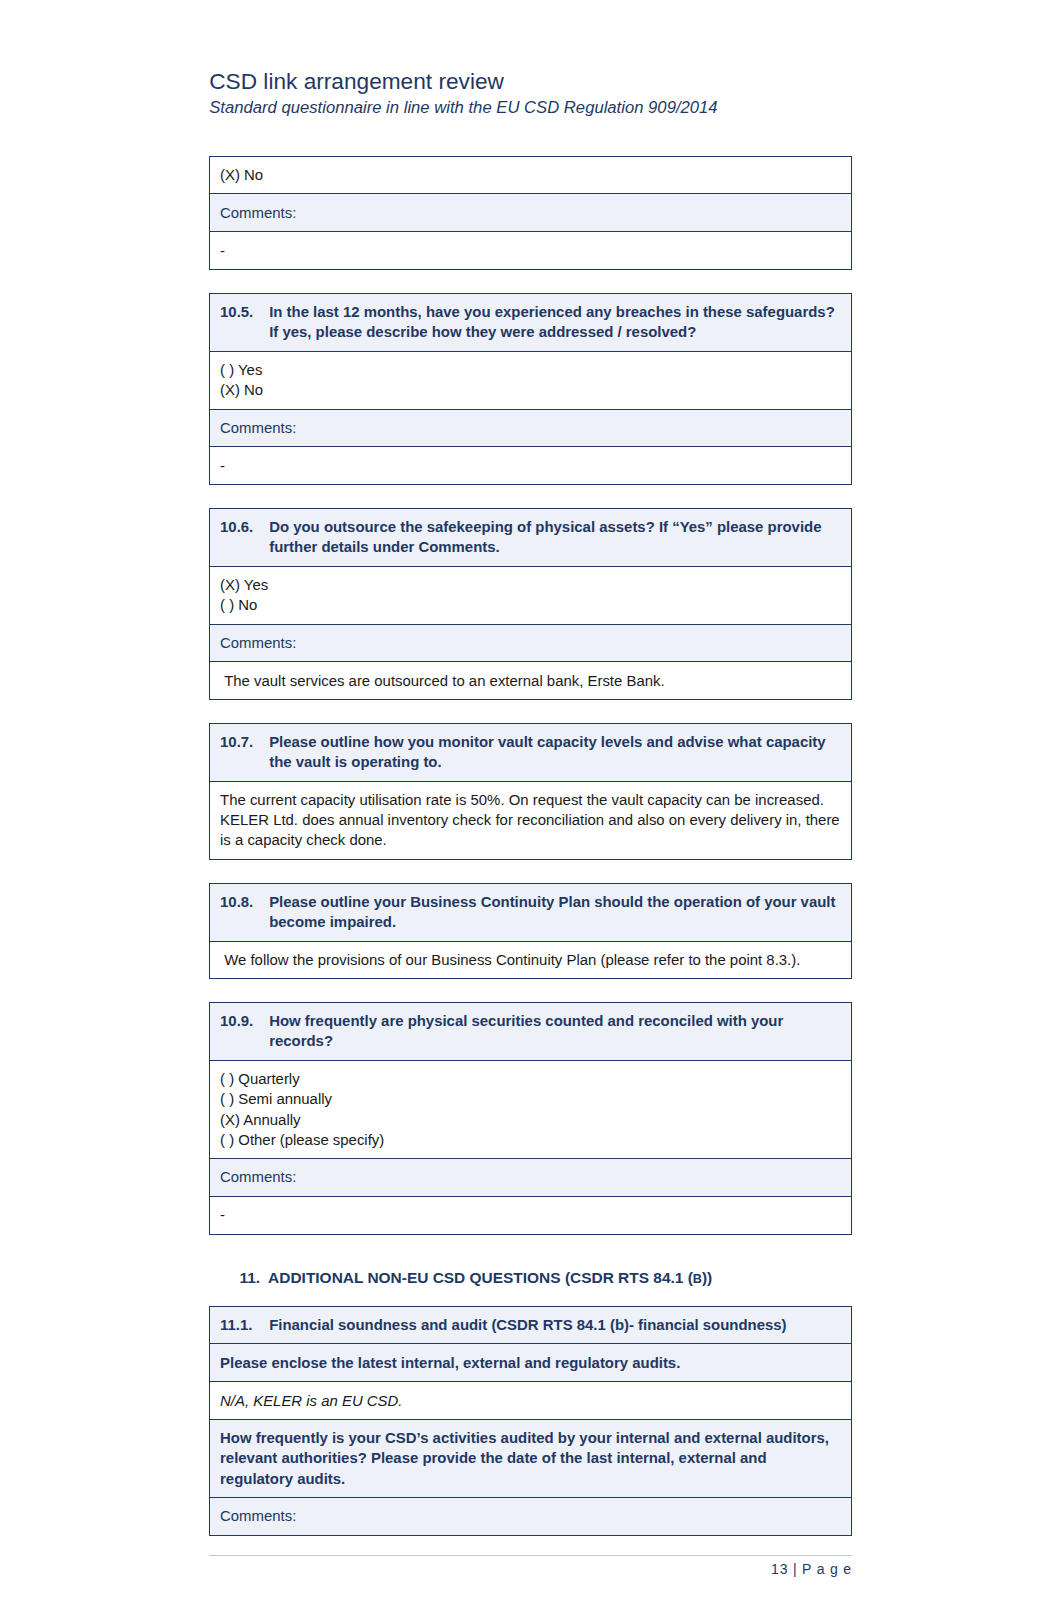CSD link arrangement review
Standard questionnaire in line with the EU CSD Regulation 909/2014
| (X) No |
| Comments: |
| - |
| 10.5. In the last 12 months, have you experienced any breaches in these safeguards? If yes, please describe how they were addressed / resolved? |
| ( ) Yes (X) No |
| Comments: |
| - |
| 10.6. Do you outsource the safekeeping of physical assets? If “Yes” please provide further details under Comments. |
| (X) Yes ( ) No |
| Comments: |
| The vault services are outsourced to an external bank, Erste Bank. |
| 10.7. Please outline how you monitor vault capacity levels and advise what capacity the vault is operating to. |
| The current capacity utilisation rate is 50%. On request the vault capacity can be increased. KELER Ltd. does annual inventory check for reconciliation and also on every delivery in, there is a capacity check done. |
| 10.8. Please outline your Business Continuity Plan should the operation of your vault become impaired. |
| We follow the provisions of our Business Continuity Plan (please refer to the point 8.3.). |
| 10.9. How frequently are physical securities counted and reconciled with your records? |
| ( ) Quarterly ( ) Semi annually (X) Annually ( ) Other (please specify) |
| Comments: |
| - |
11. ADDITIONAL NON-EU CSD QUESTIONS (CSDR RTS 84.1 (B))
| 11.1. Financial soundness and audit (CSDR RTS 84.1 (b)- financial soundness) |
| Please enclose the latest internal, external and regulatory audits. |
| N/A, KELER is an EU CSD. |
| How frequently is your CSD’s activities audited by your internal and external auditors, relevant authorities? Please provide the date of the last internal, external and regulatory audits. |
| Comments: |
13 | P a g e